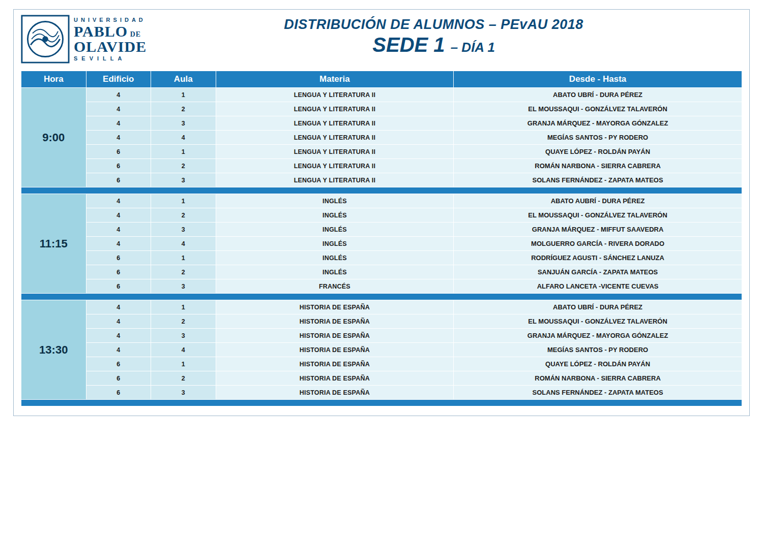UNIVERSIDAD PABLO DE OLAVIDE SEVILLA
DISTRIBUCIÓN DE ALUMNOS – PEvAU 2018
SEDE 1 – DÍA 1
| Hora | Edificio | Aula | Materia | Desde - Hasta |
| --- | --- | --- | --- | --- |
| 9:00 | 4 | 1 | LENGUA Y LITERATURA II | ABATO UBRÍ - DURA PÉREZ |
| 4 | 2 | LENGUA Y LITERATURA II | EL MOUSSAQUI - GONZÁLVEZ TALAVERÓN |
| 4 | 3 | LENGUA Y LITERATURA II | GRANJA MÁRQUEZ - MAYORGA GÓNZALEZ |
| 4 | 4 | LENGUA Y LITERATURA II | MEGÍAS SANTOS - PY RODERO |
| 6 | 1 | LENGUA Y LITERATURA II | QUAYE LÓPEZ - ROLDÁN PAYÁN |
| 6 | 2 | LENGUA Y LITERATURA II | ROMÁN NARBONA - SIERRA CABRERA |
| 6 | 3 | LENGUA Y LITERATURA II | SOLANS FERNÁNDEZ - ZAPATA MATEOS |
| 11:15 | 4 | 1 | INGLÉS | ABATO AUBRÍ - DURA PÉREZ |
| 4 | 2 | INGLÉS | EL MOUSSAQUI - GONZÁLVEZ TALAVERÓN |
| 4 | 3 | INGLÉS | GRANJA MÁRQUEZ - MIFFUT SAAVEDRA |
| 4 | 4 | INGLÉS | MOLGUERRO GARCÍA - RIVERA DORADO |
| 6 | 1 | INGLÉS | RODRÍGUEZ AGUSTI - SÁNCHEZ LANUZA |
| 6 | 2 | INGLÉS | SANJUÁN GARCÍA - ZAPATA MATEOS |
| 6 | 3 | FRANCÉS | ALFARO LANCETA -VICENTE CUEVAS |
| 13:30 | 4 | 1 | HISTORIA DE ESPAÑA | ABATO UBRÍ - DURA PÉREZ |
| 4 | 2 | HISTORIA DE ESPAÑA | EL MOUSSAQUI - GONZÁLVEZ TALAVERÓN |
| 4 | 3 | HISTORIA DE ESPAÑA | GRANJA MÁRQUEZ - MAYORGA GÓNZALEZ |
| 4 | 4 | HISTORIA DE ESPAÑA | MEGÍAS SANTOS - PY RODERO |
| 6 | 1 | HISTORIA DE ESPAÑA | QUAYE LÓPEZ - ROLDÁN PAYÁN |
| 6 | 2 | HISTORIA DE ESPAÑA | ROMÁN NARBONA - SIERRA CABRERA |
| 6 | 3 | HISTORIA DE ESPAÑA | SOLANS FERNÁNDEZ - ZAPATA MATEOS |